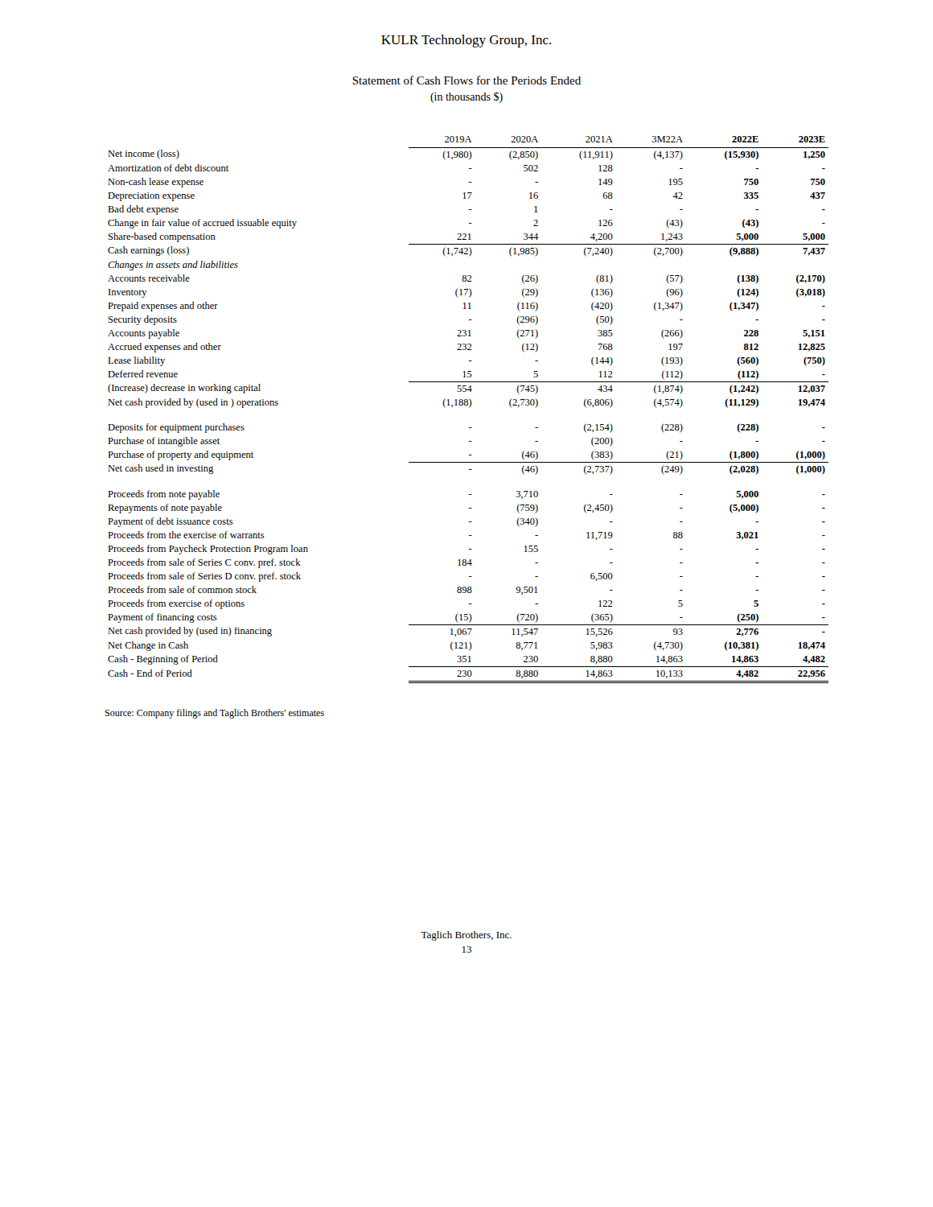KULR Technology Group, Inc.
Statement of Cash Flows for the Periods Ended (in thousands $)
| | 2019A | 2020A | 2021A | 3M22A | 2022E | 2023E |
| --- | --- | --- | --- | --- | --- | --- |
| Net income (loss) | (1,980) | (2,850) | (11,911) | (4,137) | (15,930) | 1,250 |
| Amortization of debt discount | - | 502 | 128 | - | - | - |
| Non-cash lease expense | - | - | 149 | 195 | 750 | 750 |
| Depreciation expense | 17 | 16 | 68 | 42 | 335 | 437 |
| Bad debt expense | - | 1 | - | - | - | - |
| Change in fair value of accrued issuable equity | - | 2 | 126 | (43) | (43) | - |
| Share-based compensation | 221 | 344 | 4,200 | 1,243 | 5,000 | 5,000 |
| Cash earnings (loss) | (1,742) | (1,985) | (7,240) | (2,700) | (9,888) | 7,437 |
| Changes in assets and liabilities | | | | | | |
| Accounts receivable | 82 | (26) | (81) | (57) | (138) | (2,170) |
| Inventory | (17) | (29) | (136) | (96) | (124) | (3,018) |
| Prepaid expenses and other | 11 | (116) | (420) | (1,347) | (1,347) | - |
| Security deposits | - | (296) | (50) | - | - | - |
| Accounts payable | 231 | (271) | 385 | (266) | 228 | 5,151 |
| Accrued expenses and other | 232 | (12) | 768 | 197 | 812 | 12,825 |
| Lease liability | - | - | (144) | (193) | (560) | (750) |
| Deferred revenue | 15 | 5 | 112 | (112) | (112) | - |
| (Increase) decrease in working capital | 554 | (745) | 434 | (1,874) | (1,242) | 12,037 |
| Net cash provided by (used in ) operations | (1,188) | (2,730) | (6,806) | (4,574) | (11,129) | 19,474 |
| Deposits for equipment purchases | - | - | (2,154) | (228) | (228) | - |
| Purchase of intangible asset | - | - | (200) | - | - | - |
| Purchase of property and equipment | - | (46) | (383) | (21) | (1,800) | (1,000) |
| Net cash used in investing | - | (46) | (2,737) | (249) | (2,028) | (1,000) |
| Proceeds from note payable | - | 3,710 | - | - | 5,000 | - |
| Repayments of note payable | - | (759) | (2,450) | - | (5,000) | - |
| Payment of debt issuance costs | - | (340) | - | - | - | - |
| Proceeds from the exercise of warrants | - | - | 11,719 | 88 | 3,021 | - |
| Proceeds from Paycheck Protection Program loan | - | 155 | - | - | - | - |
| Proceeds from sale of Series C conv. pref. stock | 184 | - | - | - | - | - |
| Proceeds from sale of Series D conv. pref. stock | - | - | 6,500 | - | - | - |
| Proceeds from sale of common stock | 898 | 9,501 | - | - | - | - |
| Proceeds from exercise of options | - | - | 122 | 5 | 5 | - |
| Payment of financing costs | (15) | (720) | (365) | - | (250) | - |
| Net cash provided by (used in) financing | 1,067 | 11,547 | 15,526 | 93 | 2,776 | - |
| Net Change in Cash | (121) | 8,771 | 5,983 | (4,730) | (10,381) | 18,474 |
| Cash - Beginning of Period | 351 | 230 | 8,880 | 14,863 | 14,863 | 4,482 |
| Cash - End of Period | 230 | 8,880 | 14,863 | 10,133 | 4,482 | 22,956 |
Source: Company filings and Taglich Brothers' estimates
Taglich Brothers, Inc.
13